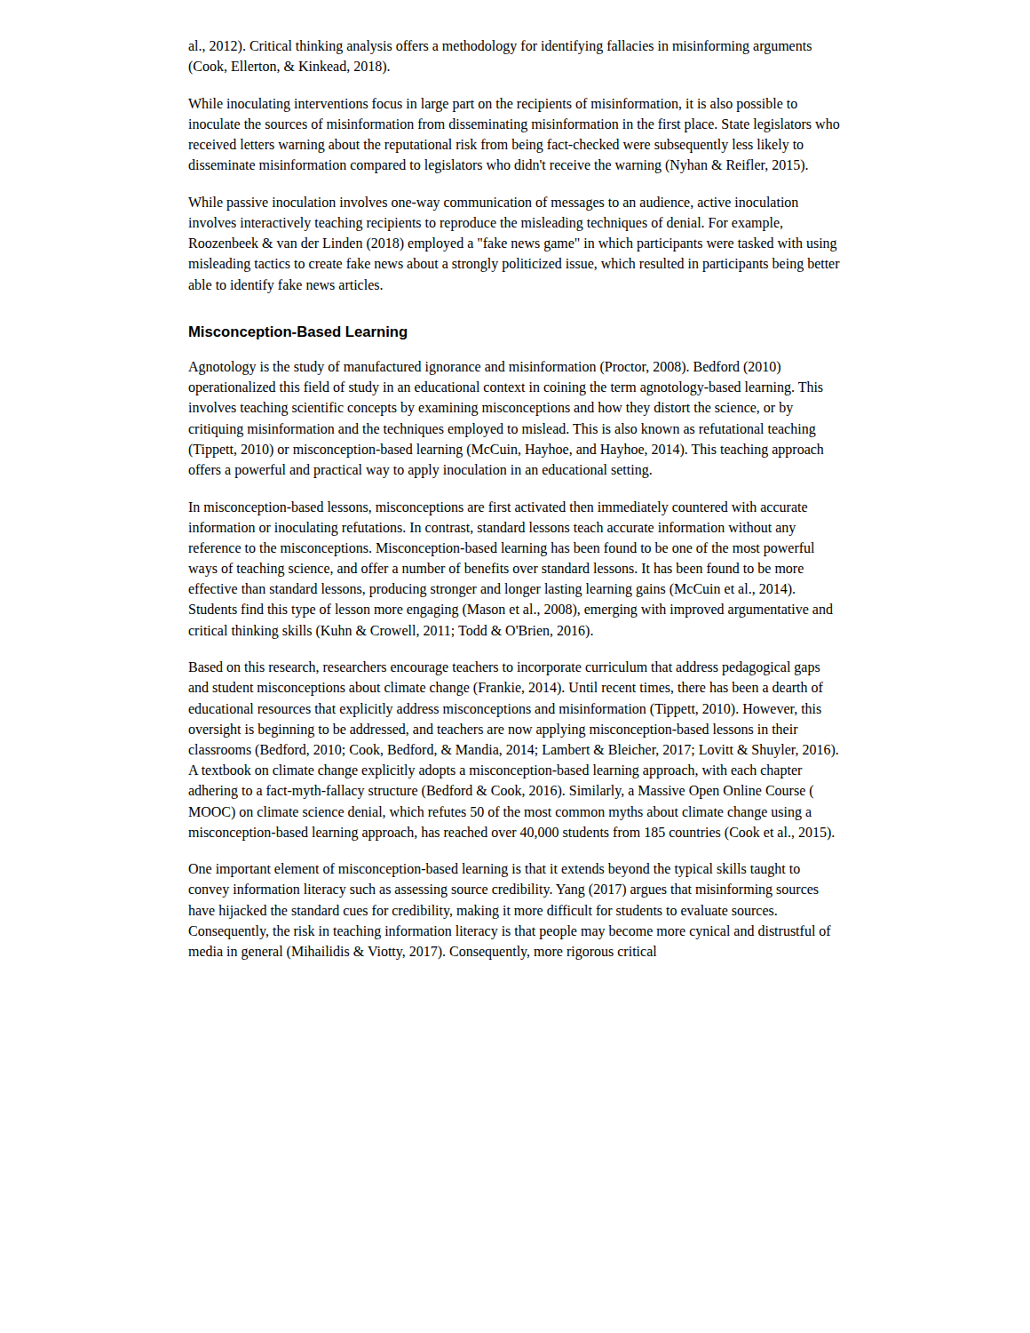al., 2012). Critical thinking analysis offers a methodology for identifying fallacies in misinforming arguments (Cook, Ellerton, & Kinkead, 2018).
While inoculating interventions focus in large part on the recipients of misinformation, it is also possible to inoculate the sources of misinformation from disseminating misinformation in the first place. State legislators who received letters warning about the reputational risk from being fact-checked were subsequently less likely to disseminate misinformation compared to legislators who didn't receive the warning (Nyhan & Reifler, 2015).
While passive inoculation involves one-way communication of messages to an audience, active inoculation involves interactively teaching recipients to reproduce the misleading techniques of denial. For example, Roozenbeek & van der Linden (2018) employed a "fake news game" in which participants were tasked with using misleading tactics to create fake news about a strongly politicized issue, which resulted in participants being better able to identify fake news articles.
Misconception-Based Learning
Agnotology is the study of manufactured ignorance and misinformation (Proctor, 2008). Bedford (2010) operationalized this field of study in an educational context in coining the term agnotology-based learning. This involves teaching scientific concepts by examining misconceptions and how they distort the science, or by critiquing misinformation and the techniques employed to mislead. This is also known as refutational teaching (Tippett, 2010) or misconception-based learning (McCuin, Hayhoe, and Hayhoe, 2014). This teaching approach offers a powerful and practical way to apply inoculation in an educational setting.
In misconception-based lessons, misconceptions are first activated then immediately countered with accurate information or inoculating refutations. In contrast, standard lessons teach accurate information without any reference to the misconceptions. Misconception-based learning has been found to be one of the most powerful ways of teaching science, and offer a number of benefits over standard lessons. It has been found to be more effective than standard lessons, producing stronger and longer lasting learning gains (McCuin et al., 2014). Students find this type of lesson more engaging (Mason et al., 2008), emerging with improved argumentative and critical thinking skills (Kuhn & Crowell, 2011; Todd & O'Brien, 2016).
Based on this research, researchers encourage teachers to incorporate curriculum that address pedagogical gaps and student misconceptions about climate change (Frankie, 2014). Until recent times, there has been a dearth of educational resources that explicitly address misconceptions and misinformation (Tippett, 2010). However, this oversight is beginning to be addressed, and teachers are now applying misconception-based lessons in their classrooms (Bedford, 2010; Cook, Bedford, & Mandia, 2014; Lambert & Bleicher, 2017; Lovitt & Shuyler, 2016). A textbook on climate change explicitly adopts a misconception-based learning approach, with each chapter adhering to a fact-myth-fallacy structure (Bedford & Cook, 2016). Similarly, a Massive Open Online Course ( MOOC) on climate science denial, which refutes 50 of the most common myths about climate change using a misconception-based learning approach, has reached over 40,000 students from 185 countries (Cook et al., 2015).
One important element of misconception-based learning is that it extends beyond the typical skills taught to convey information literacy such as assessing source credibility. Yang (2017) argues that misinforming sources have hijacked the standard cues for credibility, making it more difficult for students to evaluate sources. Consequently, the risk in teaching information literacy is that people may become more cynical and distrustful of media in general (Mihailidis & Viotty, 2017). Consequently, more rigorous critical